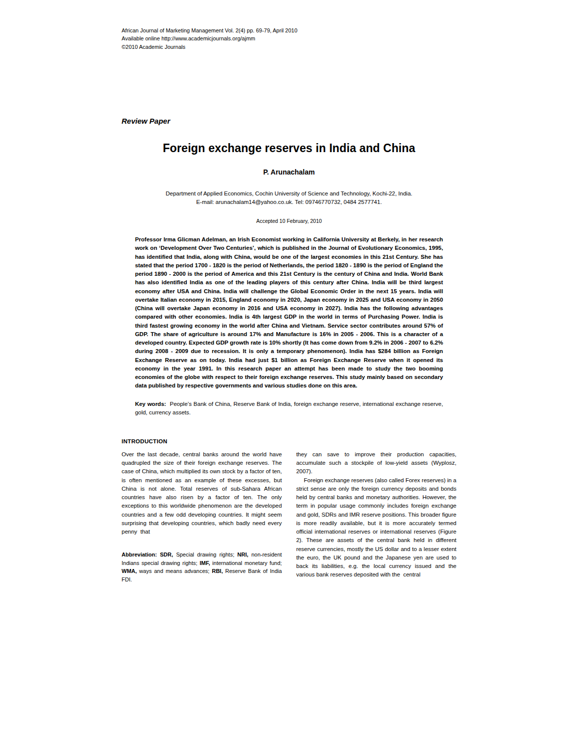African Journal of Marketing Management Vol. 2(4) pp. 69-79, April 2010
Available online http://www.academicjournals.org/ajmm
©2010 Academic Journals
Review Paper
Foreign exchange reserves in India and China
P. Arunachalam
Department of Applied Economics, Cochin University of Science and Technology, Kochi-22, India.
E-mail: arunachalam14@yahoo.co.uk. Tel: 09746770732, 0484 2577741.
Accepted 10 February, 2010
Professor Irma Glicman Adelman, an Irish Economist working in California University at Berkely, in her research work on ‘Development Over Two Centuries’, which is published in the Journal of Evolutionary Economics, 1995, has identified that India, along with China, would be one of the largest economies in this 21st Century. She has stated that the period 1700 - 1820 is the period of Netherlands, the period 1820 - 1890 is the period of England the period 1890 - 2000 is the period of America and this 21st Century is the century of China and India. World Bank has also identified India as one of the leading players of this century after China. India will be third largest economy after USA and China. India will challenge the Global Economic Order in the next 15 years. India will overtake Italian economy in 2015, England economy in 2020, Japan economy in 2025 and USA economy in 2050 (China will overtake Japan economy in 2016 and USA economy in 2027). India has the following advantages compared with other economies. India is 4th largest GDP in the world in terms of Purchasing Power. India is third fastest growing economy in the world after China and Vietnam. Service sector contributes around 57% of GDP. The share of agriculture is around 17% and Manufacture is 16% in 2005 - 2006. This is a character of a developed country. Expected GDP growth rate is 10% shortly (It has come down from 9.2% in 2006 - 2007 to 6.2% during 2008 - 2009 due to recession. It is only a temporary phenomenon). India has $284 billion as Foreign Exchange Reserve as on today. India had just $1 billion as Foreign Exchange Reserve when it opened its economy in the year 1991. In this research paper an attempt has been made to study the two booming economies of the globe with respect to their foreign exchange reserves. This study mainly based on secondary data published by respective governments and various studies done on this area.
Key words: People’s Bank of China, Reserve Bank of India, foreign exchange reserve, international exchange reserve, gold, currency assets.
INTRODUCTION
Over the last decade, central banks around the world have quadrupled the size of their foreign exchange reserves. The case of China, which multiplied its own stock by a factor of ten, is often mentioned as an example of these excesses, but China is not alone. Total reserves of sub-Sahara African countries have also risen by a factor of ten. The only exceptions to this worldwide phenomenon are the developed countries and a few odd developing countries. It might seem surprising that developing countries, which badly need every penny that
Abbreviation: SDR, Special drawing rights; NRI, non-resident Indians special drawing rights; IMF, international monetary fund; WMA, ways and means advances; RBI, Reserve Bank of India FDI.
they can save to improve their production capacities, accumulate such a stockpile of low-yield assets (Wyplosz, 2007).
Foreign exchange reserves (also called Forex reserves) in a strict sense are only the foreign currency deposits and bonds held by central banks and monetary authorities. However, the term in popular usage commonly includes foreign exchange and gold, SDRs and IMR reserve positions. This broader figure is more readily available, but it is more accurately termed official international reserves or international reserves (Figure 2). These are assets of the central bank held in different reserve currencies, mostly the US dollar and to a lesser extent the euro, the UK pound and the Japanese yen are used to back its liabilities, e.g. the local currency issued and the various bank reserves deposited with the central